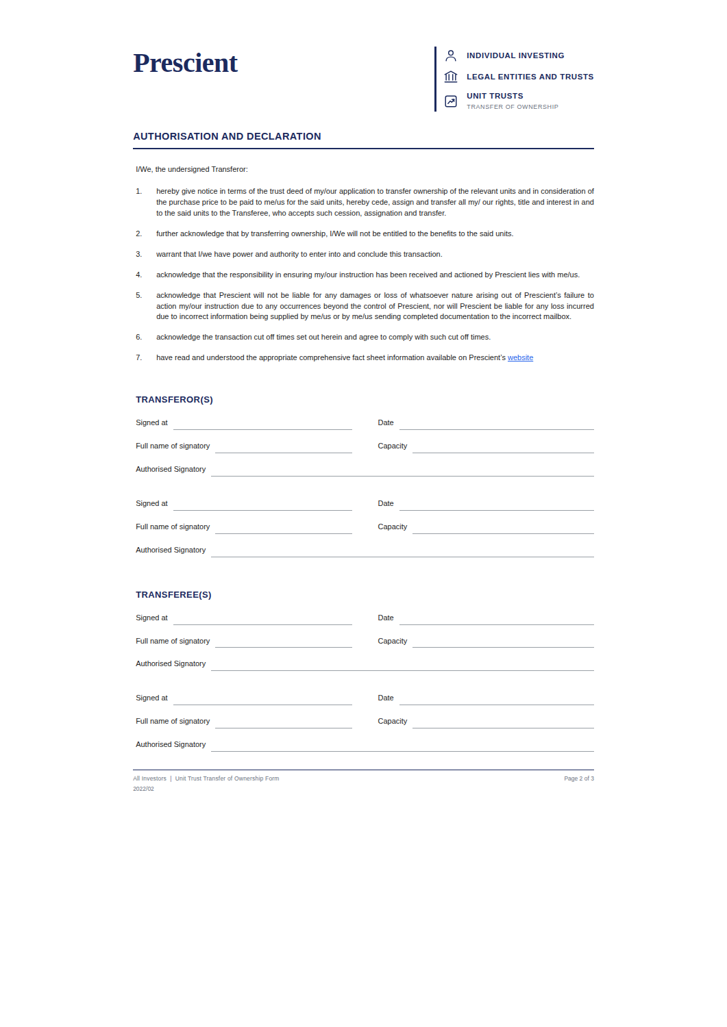Prescient
Individual Investing
Legal Entities and Trusts
Unit Trusts Transfer of Ownership
Authorisation and Declaration
I/We, the undersigned Transferor:
hereby give notice in terms of the trust deed of my/our application to transfer ownership of the relevant units and in consideration of the purchase price to be paid to me/us for the said units, hereby cede, assign and transfer all my/ our rights, title and interest in and to the said units to the Transferee, who accepts such cession, assignation and transfer.
further acknowledge that by transferring ownership, I/We will not be entitled to the benefits to the said units.
warrant that I/we have power and authority to enter into and conclude this transaction.
acknowledge that the responsibility in ensuring my/our instruction has been received and actioned by Prescient lies with me/us.
acknowledge that Prescient will not be liable for any damages or loss of whatsoever nature arising out of Prescient’s failure to action my/our instruction due to any occurrences beyond the control of Prescient, nor will Prescient be liable for any loss incurred due to incorrect information being supplied by me/us or by me/us sending completed documentation to the incorrect mailbox.
acknowledge the transaction cut off times set out herein and agree to comply with such cut off times.
have read and understood the appropriate comprehensive fact sheet information available on Prescient’s website
Transferor(s)
Signed at
Date
Full name of signatory
Capacity
Authorised Signatory
Signed at
Date
Full name of signatory
Capacity
Authorised Signatory
Transferee(s)
Signed at
Date
Full name of signatory
Capacity
Authorised Signatory
Signed at
Date
Full name of signatory
Capacity
Authorised Signatory
All Investors | Unit Trust Transfer of Ownership Form
2022/02
Page 2 of 3